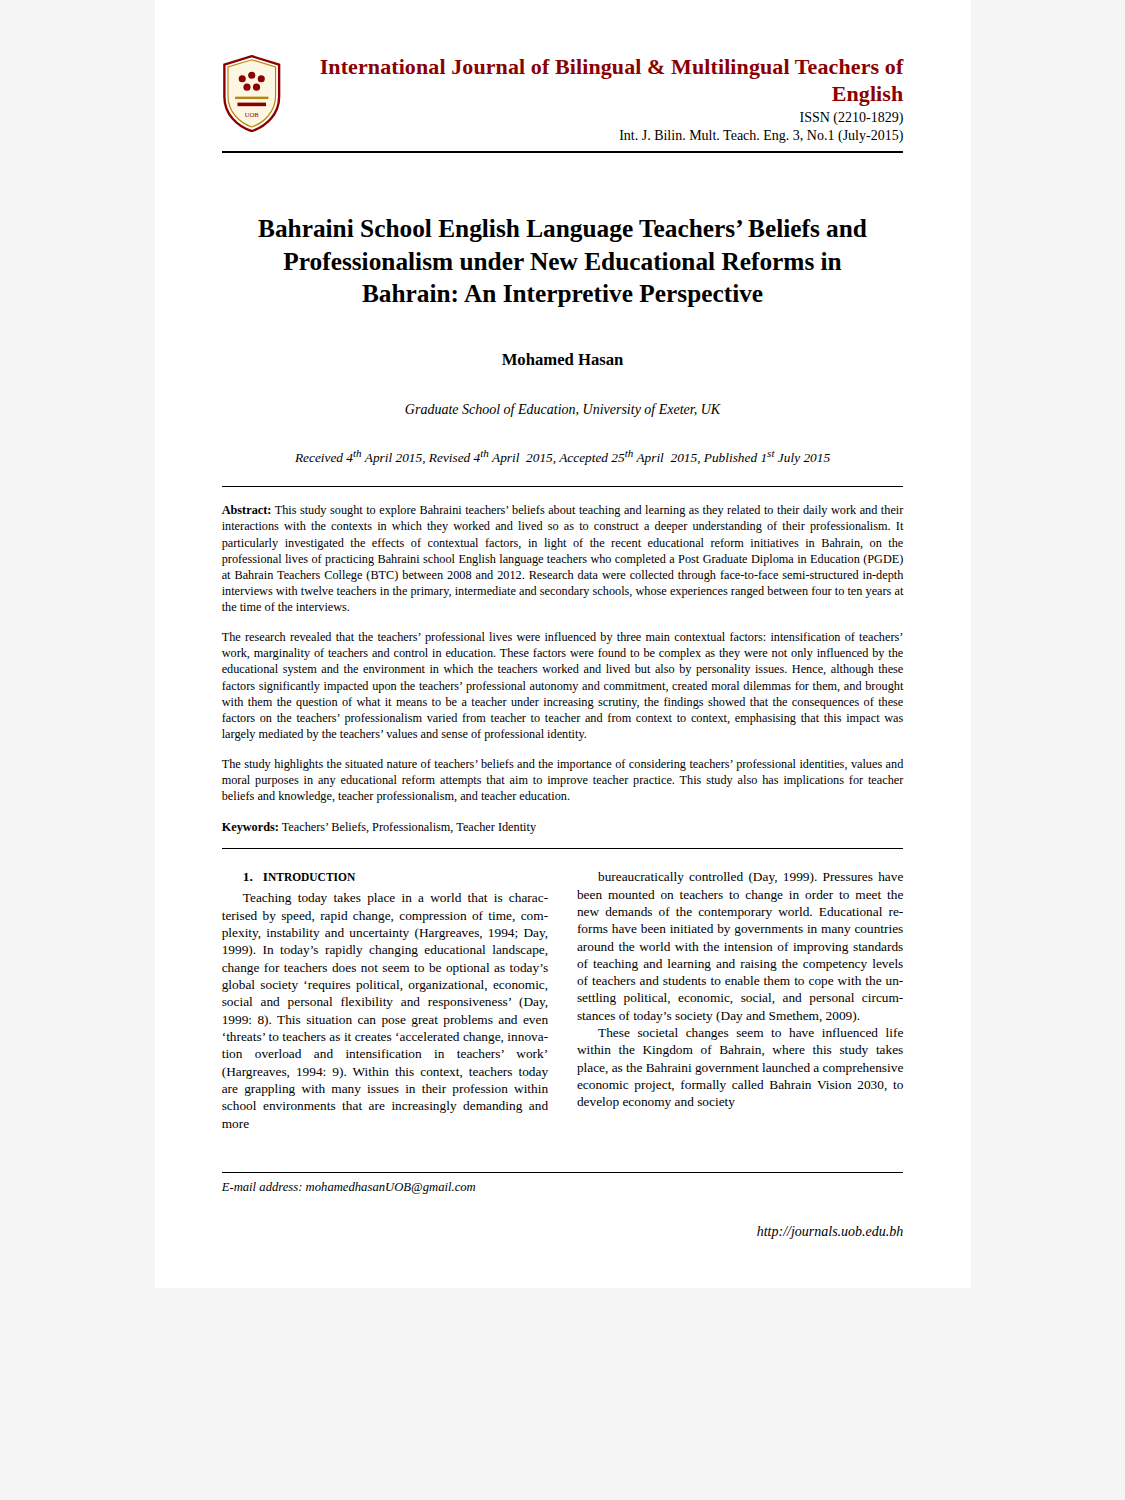UOB
International Journal of Bilingual & Multilingual Teachers of English
ISSN (2210-1829)
Int. J. Bilin. Mult. Teach. Eng. 3, No.1 (July-2015)
Bahraini School English Language Teachers’ Beliefs and Professionalism under New Educational Reforms in Bahrain: An Interpretive Perspective
Mohamed Hasan
Graduate School of Education, University of Exeter, UK
Received 4th April 2015, Revised 4th April 2015, Accepted 25th April 2015, Published 1st July 2015
Abstract: This study sought to explore Bahraini teachers’ beliefs about teaching and learning as they related to their daily work and their interactions with the contexts in which they worked and lived so as to construct a deeper understanding of their professionalism. It particularly investigated the effects of contextual factors, in light of the recent educational reform initiatives in Bahrain, on the professional lives of practicing Bahraini school English language teachers who completed a Post Graduate Diploma in Education (PGDE) at Bahrain Teachers College (BTC) between 2008 and 2012. Research data were collected through face-to-face semi-structured in-depth interviews with twelve teachers in the primary, intermediate and secondary schools, whose experiences ranged between four to ten years at the time of the interviews.
The research revealed that the teachers’ professional lives were influenced by three main contextual factors: intensification of teachers’ work, marginality of teachers and control in education. These factors were found to be complex as they were not only influenced by the educational system and the environment in which the teachers worked and lived but also by personality issues. Hence, although these factors significantly impacted upon the teachers’ professional autonomy and commitment, created moral dilemmas for them, and brought with them the question of what it means to be a teacher under increasing scrutiny, the findings showed that the consequences of these factors on the teachers’ professionalism varied from teacher to teacher and from context to context, emphasising that this impact was largely mediated by the teachers’ values and sense of professional identity.
The study highlights the situated nature of teachers’ beliefs and the importance of considering teachers’ professional identities, values and moral purposes in any educational reform attempts that aim to improve teacher practice. This study also has implications for teacher beliefs and knowledge, teacher professionalism, and teacher education.
Keywords: Teachers’ Beliefs, Professionalism, Teacher Identity
1. INTRODUCTION
Teaching today takes place in a world that is characterised by speed, rapid change, compression of time, complexity, instability and uncertainty (Hargreaves, 1994; Day, 1999). In today’s rapidly changing educational landscape, change for teachers does not seem to be optional as today’s global society ‘requires political, organizational, economic, social and personal flexibility and responsiveness’ (Day, 1999: 8). This situation can pose great problems and even ‘threats’ to teachers as it creates ‘accelerated change, innovation overload and intensification in teachers’ work’ (Hargreaves, 1994: 9). Within this context, teachers today are grappling with many issues in their profession within school environments that are increasingly demanding and more
bureaucratically controlled (Day, 1999). Pressures have been mounted on teachers to change in order to meet the new demands of the contemporary world. Educational reforms have been initiated by governments in many countries around the world with the intension of improving standards of teaching and learning and raising the competency levels of teachers and students to enable them to cope with the unsettling political, economic, social, and personal circumstances of today’s society (Day and Smethem, 2009).
These societal changes seem to have influenced life within the Kingdom of Bahrain, where this study takes place, as the Bahraini government launched a comprehensive economic project, formally called Bahrain Vision 2030, to develop economy and society
E-mail address: mohamedhasanUOB@gmail.com
http://journals.uob.edu.bh